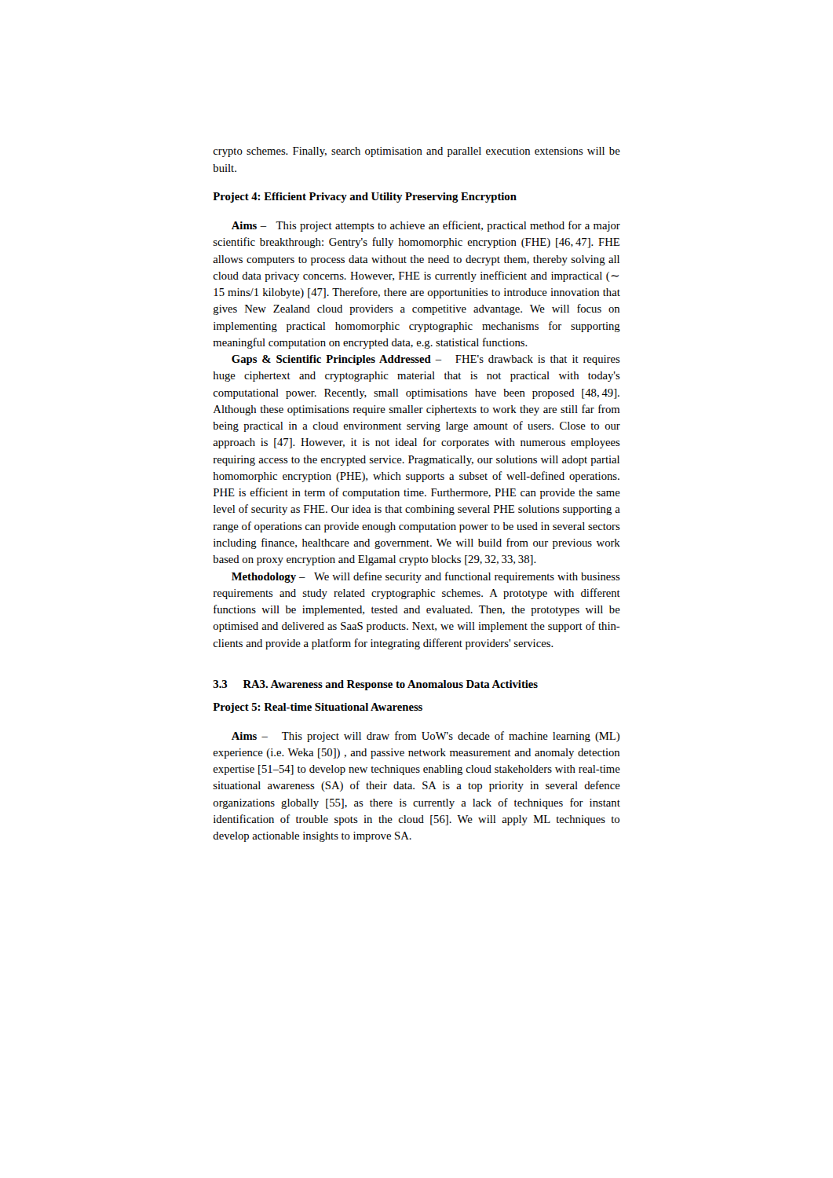crypto schemes. Finally, search optimisation and parallel execution extensions will be built.
Project 4: Efficient Privacy and Utility Preserving Encryption
Aims – This project attempts to achieve an efficient, practical method for a major scientific breakthrough: Gentry's fully homomorphic encryption (FHE) [46, 47]. FHE allows computers to process data without the need to decrypt them, thereby solving all cloud data privacy concerns. However, FHE is currently inefficient and impractical (∼ 15 mins/1 kilobyte) [47]. Therefore, there are opportunities to introduce innovation that gives New Zealand cloud providers a competitive advantage. We will focus on implementing practical homomorphic cryptographic mechanisms for supporting meaningful computation on encrypted data, e.g. statistical functions.
Gaps & Scientific Principles Addressed – FHE's drawback is that it requires huge ciphertext and cryptographic material that is not practical with today's computational power. Recently, small optimisations have been proposed [48, 49]. Although these optimisations require smaller ciphertexts to work they are still far from being practical in a cloud environment serving large amount of users. Close to our approach is [47]. However, it is not ideal for corporates with numerous employees requiring access to the encrypted service. Pragmatically, our solutions will adopt partial homomorphic encryption (PHE), which supports a subset of well-defined operations. PHE is efficient in term of computation time. Furthermore, PHE can provide the same level of security as FHE. Our idea is that combining several PHE solutions supporting a range of operations can provide enough computation power to be used in several sectors including finance, healthcare and government. We will build from our previous work based on proxy encryption and Elgamal crypto blocks [29, 32, 33, 38].
Methodology – We will define security and functional requirements with business requirements and study related cryptographic schemes. A prototype with different functions will be implemented, tested and evaluated. Then, the prototypes will be optimised and delivered as SaaS products. Next, we will implement the support of thin-clients and provide a platform for integrating different providers' services.
3.3 RA3. Awareness and Response to Anomalous Data Activities
Project 5: Real-time Situational Awareness
Aims – This project will draw from UoW's decade of machine learning (ML) experience (i.e. Weka [50]) , and passive network measurement and anomaly detection expertise [51–54] to develop new techniques enabling cloud stakeholders with real-time situational awareness (SA) of their data. SA is a top priority in several defence organizations globally [55], as there is currently a lack of techniques for instant identification of trouble spots in the cloud [56]. We will apply ML techniques to develop actionable insights to improve SA.